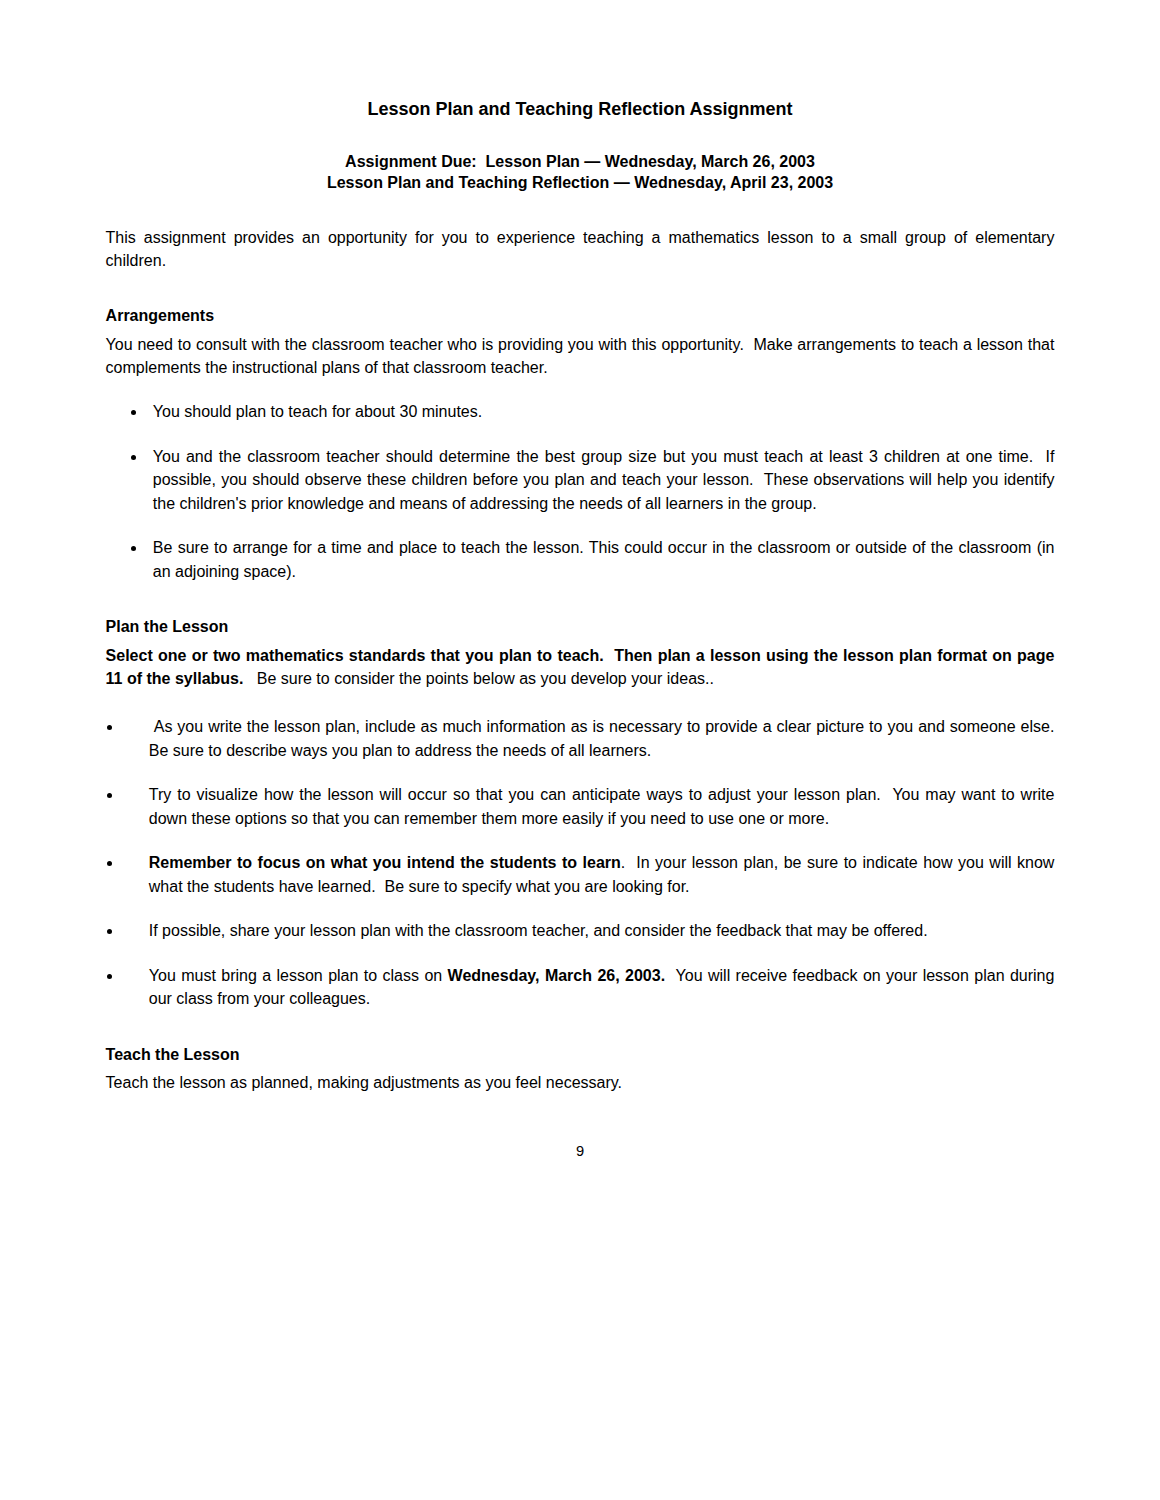Lesson Plan and Teaching Reflection Assignment
Assignment Due: Lesson Plan — Wednesday, March 26, 2003
Lesson Plan and Teaching Reflection — Wednesday, April 23, 2003
This assignment provides an opportunity for you to experience teaching a mathematics lesson to a small group of elementary children.
Arrangements
You need to consult with the classroom teacher who is providing you with this opportunity. Make arrangements to teach a lesson that complements the instructional plans of that classroom teacher.
You should plan to teach for about 30 minutes.
You and the classroom teacher should determine the best group size but you must teach at least 3 children at one time. If possible, you should observe these children before you plan and teach your lesson. These observations will help you identify the children's prior knowledge and means of addressing the needs of all learners in the group.
Be sure to arrange for a time and place to teach the lesson. This could occur in the classroom or outside of the classroom (in an adjoining space).
Plan the Lesson
Select one or two mathematics standards that you plan to teach. Then plan a lesson using the lesson plan format on page 11 of the syllabus. Be sure to consider the points below as you develop your ideas..
As you write the lesson plan, include as much information as is necessary to provide a clear picture to you and someone else. Be sure to describe ways you plan to address the needs of all learners.
Try to visualize how the lesson will occur so that you can anticipate ways to adjust your lesson plan. You may want to write down these options so that you can remember them more easily if you need to use one or more.
Remember to focus on what you intend the students to learn. In your lesson plan, be sure to indicate how you will know what the students have learned. Be sure to specify what you are looking for.
If possible, share your lesson plan with the classroom teacher, and consider the feedback that may be offered.
You must bring a lesson plan to class on Wednesday, March 26, 2003. You will receive feedback on your lesson plan during our class from your colleagues.
Teach the Lesson
Teach the lesson as planned, making adjustments as you feel necessary.
9